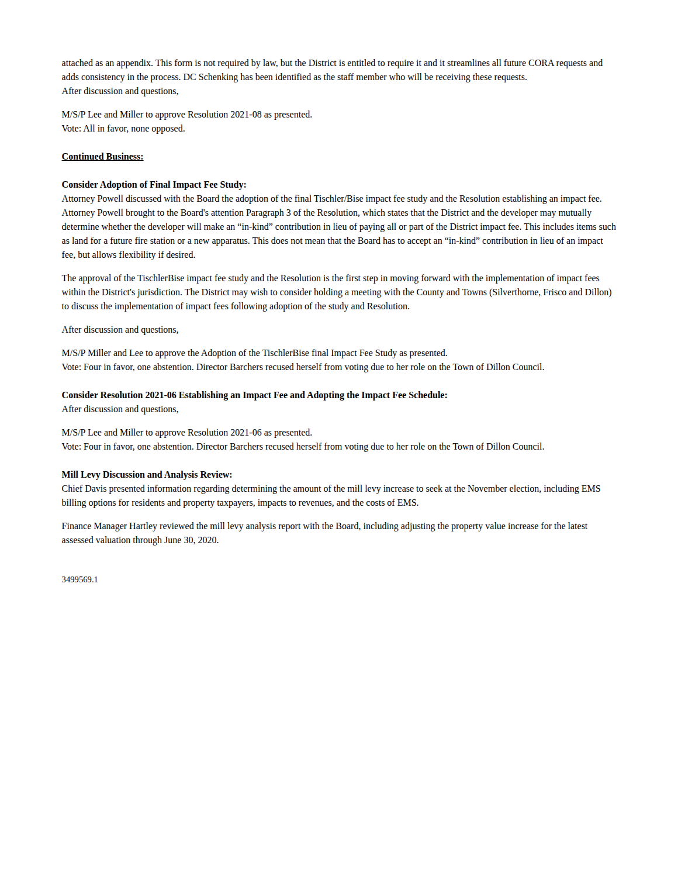attached as an appendix. This form is not required by law, but the District is entitled to require it and it streamlines all future CORA requests and adds consistency in the process. DC Schenking has been identified as the staff member who will be receiving these requests.
After discussion and questions,
M/S/P Lee and Miller to approve Resolution 2021-08 as presented.
Vote: All in favor, none opposed.
Continued Business:
Consider Adoption of Final Impact Fee Study:
Attorney Powell discussed with the Board the adoption of the final Tischler/Bise impact fee study and the Resolution establishing an impact fee. Attorney Powell brought to the Board's attention Paragraph 3 of the Resolution, which states that the District and the developer may mutually determine whether the developer will make an “in-kind” contribution in lieu of paying all or part of the District impact fee. This includes items such as land for a future fire station or a new apparatus. This does not mean that the Board has to accept an “in-kind” contribution in lieu of an impact fee, but allows flexibility if desired.
The approval of the TischlerBise impact fee study and the Resolution is the first step in moving forward with the implementation of impact fees within the District's jurisdiction. The District may wish to consider holding a meeting with the County and Towns (Silverthorne, Frisco and Dillon) to discuss the implementation of impact fees following adoption of the study and Resolution.
After discussion and questions,
M/S/P Miller and Lee to approve the Adoption of the TischlerBise final Impact Fee Study as presented.
Vote: Four in favor, one abstention. Director Barchers recused herself from voting due to her role on the Town of Dillon Council.
Consider Resolution 2021-06 Establishing an Impact Fee and Adopting the Impact Fee Schedule:
After discussion and questions,
M/S/P Lee and Miller to approve Resolution 2021-06 as presented.
Vote: Four in favor, one abstention. Director Barchers recused herself from voting due to her role on the Town of Dillon Council.
Mill Levy Discussion and Analysis Review:
Chief Davis presented information regarding determining the amount of the mill levy increase to seek at the November election, including EMS billing options for residents and property taxpayers, impacts to revenues, and the costs of EMS.
Finance Manager Hartley reviewed the mill levy analysis report with the Board, including adjusting the property value increase for the latest assessed valuation through June 30, 2020.
3499569.1